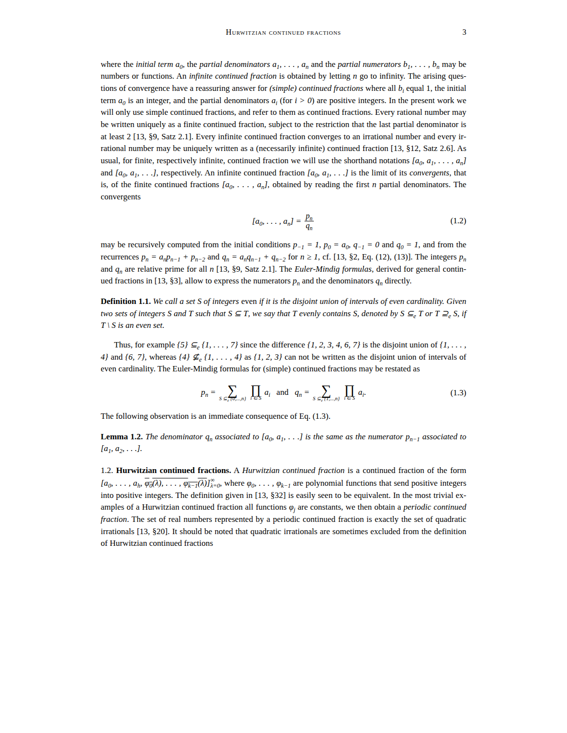Hurwitzian continued fractions 3
where the initial term a0, the partial denominators a1, . . . , an and the partial numerators b1, . . . , bn may be numbers or functions. An infinite continued fraction is obtained by letting n go to infinity. The arising questions of convergence have a reassuring answer for (simple) continued fractions where all bi equal 1, the initial term a0 is an integer, and the partial denominators ai (for i > 0) are positive integers. In the present work we will only use simple continued fractions, and refer to them as continued fractions. Every rational number may be written uniquely as a finite continued fraction, subject to the restriction that the last partial denominator is at least 2 [13, §9, Satz 2.1]. Every infinite continued fraction converges to an irrational number and every irrational number may be uniquely written as a (necessarily infinite) continued fraction [13, §12, Satz 2.6]. As usual, for finite, respectively infinite, continued fraction we will use the shorthand notations [a0, a1, . . . , an] and [a0, a1, . . .], respectively. An infinite continued fraction [a0, a1, . . .] is the limit of its convergents, that is, of the finite continued fractions [a0, . . . , an], obtained by reading the first n partial denominators. The convergents
[a0, . . . , an] = pn qn (1.2)
may be recursively computed from the initial conditions p−1 = 1, p0 = a0, q−1 = 0 and q0 = 1, and from the recurrences pn = anpn−1 + pn−2 and qn = anqn−1 + qn−2 for n ≥ 1, cf. [13, §2, Eq. (12), (13)]. The integers pn and qn are relative prime for all n [13, §9, Satz 2.1]. The Euler-Mindig formulas, derived for general continued fractions in [13, §3], allow to express the numerators pn and the denominators qn directly.
Definition 1.1. We call a set S of integers even if it is the disjoint union of intervals of even cardinality. Given two sets of integers S and T such that S ⊆ T, we say that T evenly contains S, denoted by S ⊆e T or T ⊇e S, if T \ S is an even set.
Thus, for example {5} ⊆e {1, . . . , 7} since the difference {1, 2, 3, 4, 6, 7} is the disjoint union of {1, . . . , 4} and {6, 7}, whereas {4} ⊈e {1, . . . , 4} as {1, 2, 3} can not be written as the disjoint union of intervals of even cardinality. The Euler-Mindig formulas for (simple) continued fractions may be restated as
pn = ∑S ⊆e {0,...,n} ∏i ∈ S ai and qn = ∑S ⊆e {1,...,n} ∏i ∈ S ai. (1.3)
The following observation is an immediate consequence of Eq. (1.3).
Lemma 1.2. The denominator qn associated to [a0, a1, . . .] is the same as the numerator pn−1 associated to [a1, a2, . . .].
1.2. Hurwitzian continued fractions. A Hurwitzian continued fraction is a continued fraction of the form [a0, . . . , ah, φ0(λ), . . . , φk−1(λ)]∞λ=0, where φ0, . . . , φk−1 are polynomial functions that send positive integers into positive integers. The definition given in [13, §32] is easily seen to be equivalent. In the most trivial examples of a Hurwitzian continued fraction all functions φj are constants, we then obtain a periodic continued fraction. The set of real numbers represented by a periodic continued fraction is exactly the set of quadratic irrationals [13, §20]. It should be noted that quadratic irrationals are sometimes excluded from the definition of Hurwitzian continued fractions